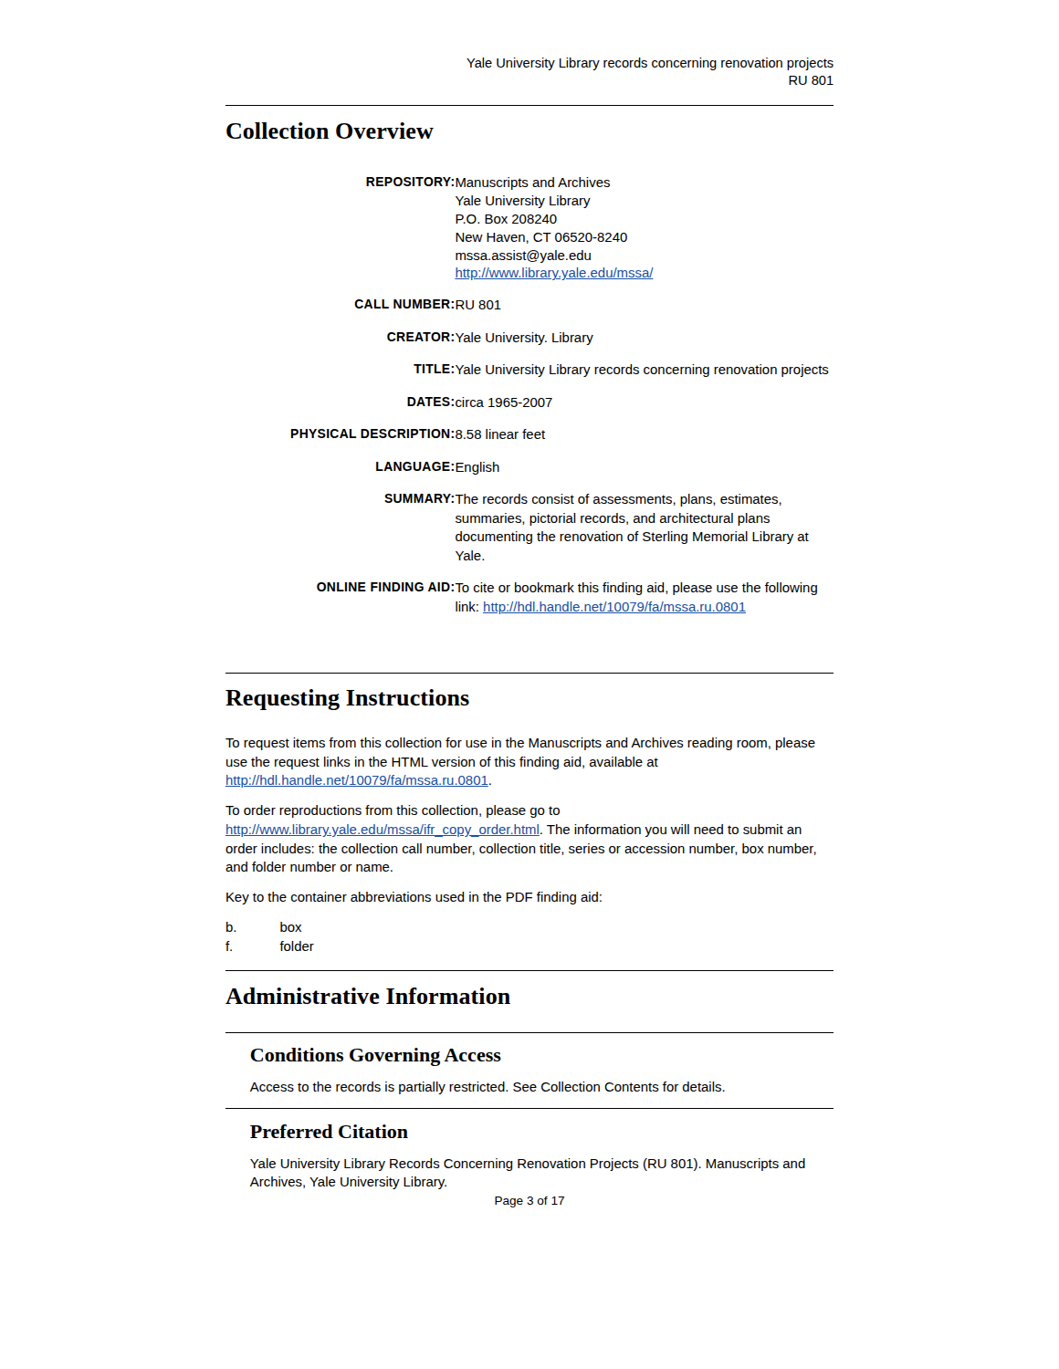Yale University Library records concerning renovation projects
RU 801
Collection Overview
| Repository: | Manuscripts and Archives Yale University Library P.O. Box 208240 New Haven, CT 06520-8240 mssa.assist@yale.edu http://www.library.yale.edu/mssa/ |
| Call Number: | RU 801 |
| Creator: | Yale University. Library |
| Title: | Yale University Library records concerning renovation projects |
| Dates: | circa 1965-2007 |
| Physical Description: | 8.58 linear feet |
| Language: | English |
| Summary: | The records consist of assessments, plans, estimates, summaries, pictorial records, and architectural plans documenting the renovation of Sterling Memorial Library at Yale. |
| Online Finding Aid: | To cite or bookmark this finding aid, please use the following link: http://hdl.handle.net/10079/fa/mssa.ru.0801 |
Requesting Instructions
To request items from this collection for use in the Manuscripts and Archives reading room, please use the request links in the HTML version of this finding aid, available at http://hdl.handle.net/10079/fa/mssa.ru.0801.
To order reproductions from this collection, please go to http://www.library.yale.edu/mssa/ifr_copy_order.html. The information you will need to submit an order includes: the collection call number, collection title, series or accession number, box number, and folder number or name.
Key to the container abbreviations used in the PDF finding aid:
b.
box
f.
folder
Administrative Information
Conditions Governing Access
Access to the records is partially restricted. See Collection Contents for details.
Preferred Citation
Yale University Library Records Concerning Renovation Projects (RU 801). Manuscripts and Archives, Yale University Library.
Page 3 of 17